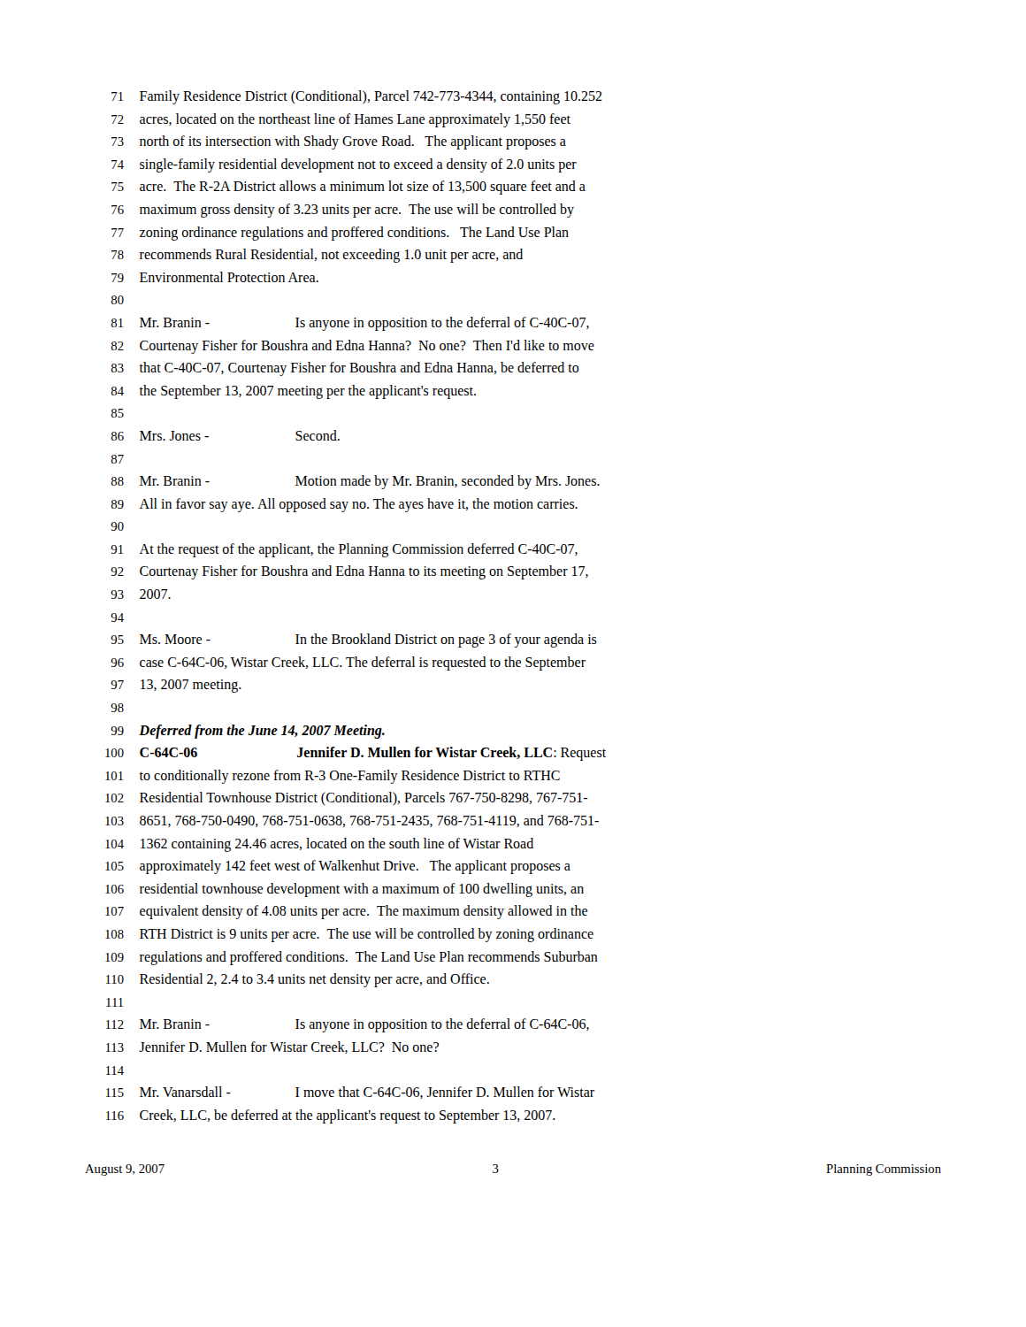71 Family Residence District (Conditional), Parcel 742-773-4344, containing 10.252
72 acres, located on the northeast line of Hames Lane approximately 1,550 feet
73 north of its intersection with Shady Grove Road. The applicant proposes a
74 single-family residential development not to exceed a density of 2.0 units per
75 acre. The R-2A District allows a minimum lot size of 13,500 square feet and a
76 maximum gross density of 3.23 units per acre. The use will be controlled by
77 zoning ordinance regulations and proffered conditions. The Land Use Plan
78 recommends Rural Residential, not exceeding 1.0 unit per acre, and
79 Environmental Protection Area.
80
81 Mr. Branin -Is anyone in opposition to the deferral of C-40C-07,
82 Courtenay Fisher for Boushra and Edna Hanna? No one? Then I'd like to move
83 that C-40C-07, Courtenay Fisher for Boushra and Edna Hanna, be deferred to
84 the September 13, 2007 meeting per the applicant's request.
85
86 Mrs. Jones -Second.
87
88 Mr. Branin -Motion made by Mr. Branin, seconded by Mrs. Jones.
89 All in favor say aye. All opposed say no. The ayes have it, the motion carries.
90
91 At the request of the applicant, the Planning Commission deferred C-40C-07,
92 Courtenay Fisher for Boushra and Edna Hanna to its meeting on September 17,
932007.
94
95 Ms. Moore -In the Brookland District on page 3 of your agenda is
96 case C-64C-06, Wistar Creek, LLC. The deferral is requested to the September
9713, 2007 meeting.
98
99 Deferred from the June 14, 2007 Meeting.
100 C-64C-06 Jennifer D. Mullen for Wistar Creek, LLC: Request
101 to conditionally rezone from R-3 One-Family Residence District to RTHC
102 Residential Townhouse District (Conditional), Parcels 767-750-8298, 767-751-
1038651, 768-750-0490, 768-751-0638, 768-751-2435, 768-751-4119, and 768-751-
1041362 containing 24.46 acres, located on the south line of Wistar Road
105 approximately 142 feet west of Walkenhut Drive. The applicant proposes a
106 residential townhouse development with a maximum of 100 dwelling units, an
107 equivalent density of 4.08 units per acre. The maximum density allowed in the
108 RTH District is 9 units per acre. The use will be controlled by zoning ordinance
109 regulations and proffered conditions. The Land Use Plan recommends Suburban
110 Residential 2, 2.4 to 3.4 units net density per acre, and Office.
111
112 Mr. Branin -Is anyone in opposition to the deferral of C-64C-06,
113 Jennifer D. Mullen for Wistar Creek, LLC? No one?
114
115 Mr. Vanarsdall -I move that C-64C-06, Jennifer D. Mullen for Wistar
116 Creek, LLC, be deferred at the applicant's request to September 13, 2007.
August 9, 2007 3 Planning Commission